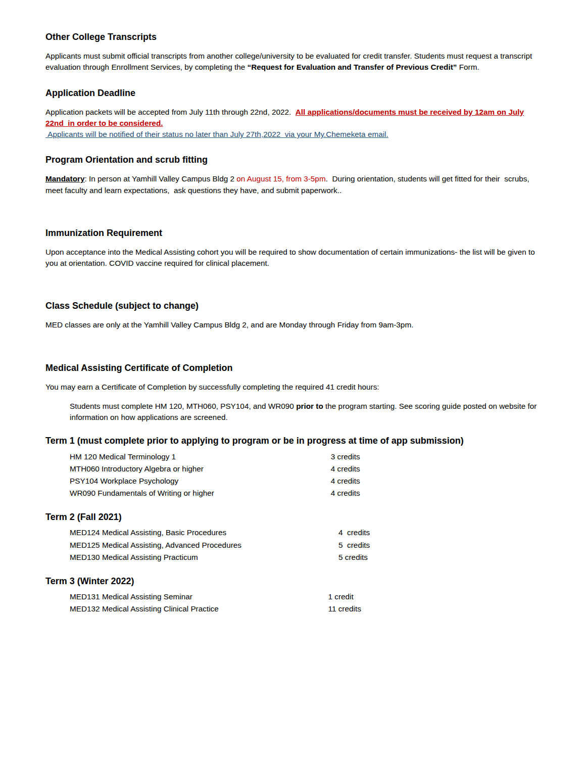Other College Transcripts
Applicants must submit official transcripts from another college/university to be evaluated for credit transfer. Students must request a transcript evaluation through Enrollment Services, by completing the “Request for Evaluation and Transfer of Previous Credit” Form.
Application Deadline
Application packets will be accepted from July 11th through 22nd, 2022. All applications/documents must be received by 12am on July 22nd in order to be considered.
Applicants will be notified of their status no later than July 27th,2022 via your My.Chemeketa email.
Program Orientation and scrub fitting
Mandatory: In person at Yamhill Valley Campus Bldg 2 on August 15, from 3-5pm. During orientation, students will get fitted for their scrubs, meet faculty and learn expectations, ask questions they have, and submit paperwork..
Immunization Requirement
Upon acceptance into the Medical Assisting cohort you will be required to show documentation of certain immunizations- the list will be given to you at orientation. COVID vaccine required for clinical placement.
Class Schedule (subject to change)
MED classes are only at the Yamhill Valley Campus Bldg 2, and are Monday through Friday from 9am-3pm.
Medical Assisting Certificate of Completion
You may earn a Certificate of Completion by successfully completing the required 41 credit hours:
Students must complete HM 120, MTH060, PSY104, and WR090 prior to the program starting. See scoring guide posted on website for information on how applications are screened.
Term 1 (must complete prior to applying to program or be in progress at time of app submission)
| HM 120 Medical Terminology 1 | 3 credits |
| MTH060 Introductory Algebra or higher | 4 credits |
| PSY104 Workplace Psychology | 4 credits |
| WR090 Fundamentals of Writing or higher | 4 credits |
Term 2 (Fall 2021)
| MED124 Medical Assisting, Basic Procedures | 4 credits |
| MED125 Medical Assisting, Advanced Procedures | 5 credits |
| MED130 Medical Assisting Practicum | 5 credits |
Term 3 (Winter 2022)
| MED131 Medical Assisting Seminar | 1 credit |
| MED132 Medical Assisting Clinical Practice | 11 credits |